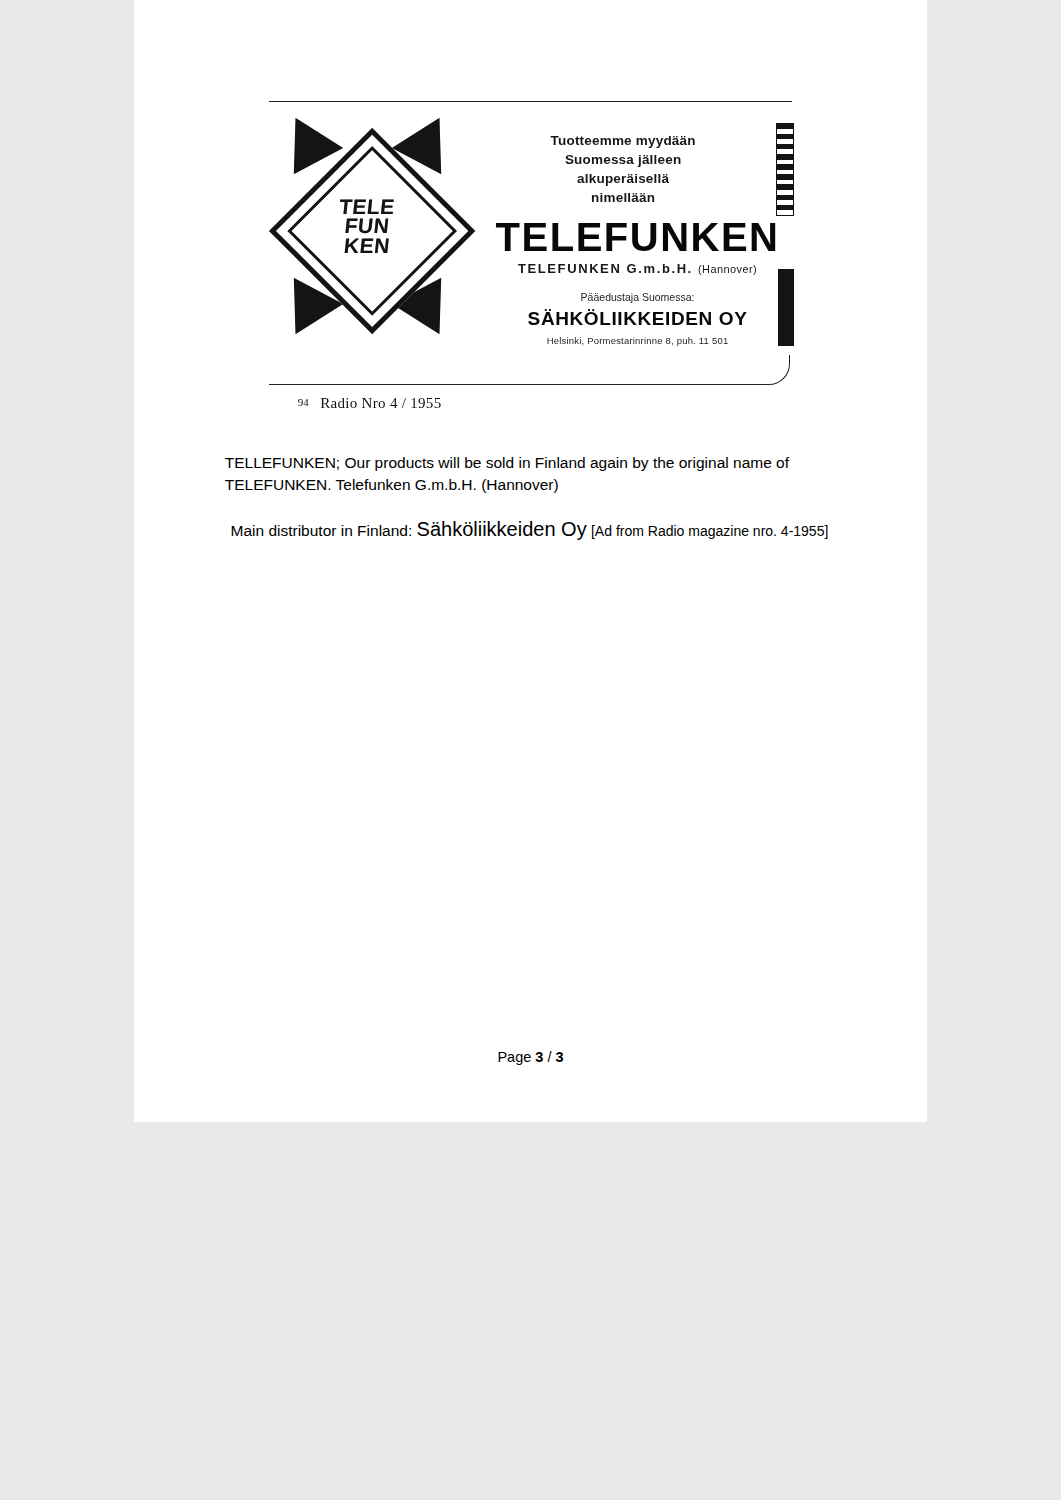TELE FUN KEN
Tuotteemme myydään
Suomessa jälleen
alkuperäisellä
nimellään
TELEFUNKEN
TELEFUNKEN G.m.b.H. (Hannover)
Pääedustaja Suomessa:
SÄHKÖLIIKKEIDEN OY
Helsinki, Pormestarinrinne 8, puh. 11 501
94 Radio Nro 4 / 1955
TELLEFUNKEN; Our products will be sold in Finland again by the original name of TELEFUNKEN. Telefunken G.m.b.H. (Hannover)
Main distributor in Finland: Sähköliikkeiden Oy [Ad from Radio magazine nro. 4-1955]
Page 3 / 3